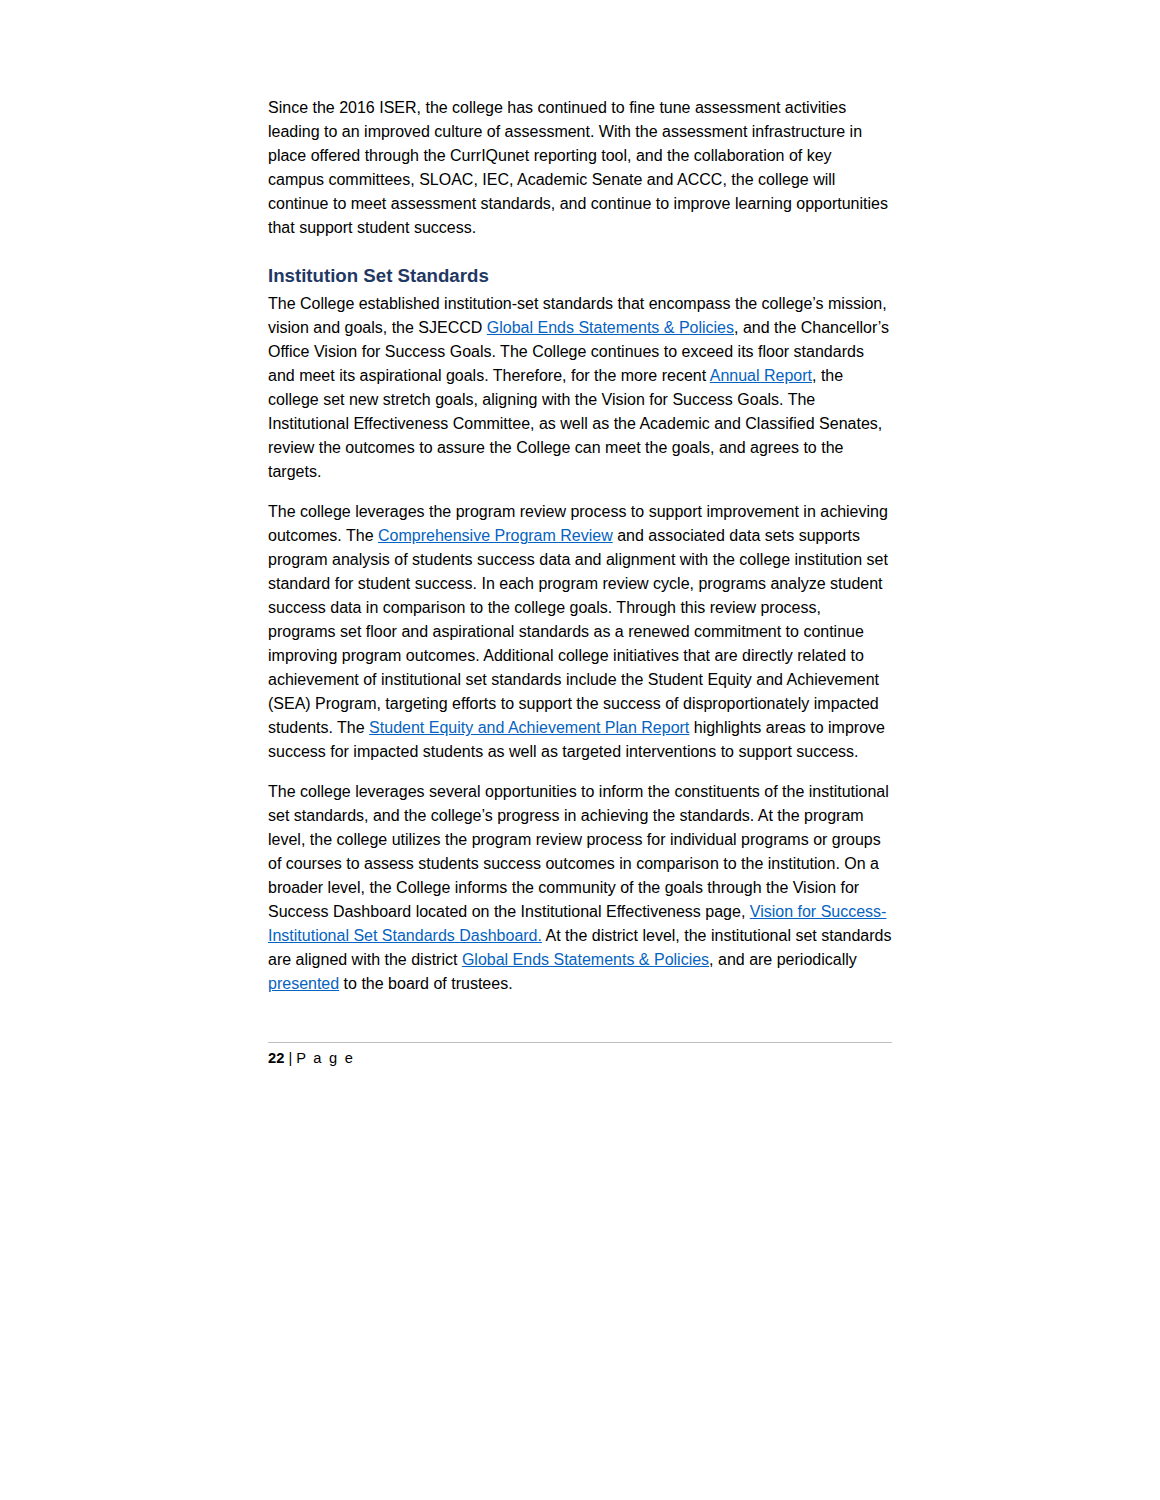Since the 2016 ISER, the college has continued to fine tune assessment activities leading to an improved culture of assessment. With the assessment infrastructure in place offered through the CurrIQunet reporting tool, and the collaboration of key campus committees, SLOAC, IEC, Academic Senate and ACCC, the college will continue to meet assessment standards, and continue to improve learning opportunities that support student success.
Institution Set Standards
The College established institution-set standards that encompass the college’s mission, vision and goals, the SJECCD Global Ends Statements & Policies, and the Chancellor’s Office Vision for Success Goals. The College continues to exceed its floor standards and meet its aspirational goals. Therefore, for the more recent Annual Report, the college set new stretch goals, aligning with the Vision for Success Goals. The Institutional Effectiveness Committee, as well as the Academic and Classified Senates, review the outcomes to assure the College can meet the goals, and agrees to the targets.
The college leverages the program review process to support improvement in achieving outcomes. The Comprehensive Program Review and associated data sets supports program analysis of students success data and alignment with the college institution set standard for student success. In each program review cycle, programs analyze student success data in comparison to the college goals. Through this review process, programs set floor and aspirational standards as a renewed commitment to continue improving program outcomes. Additional college initiatives that are directly related to achievement of institutional set standards include the Student Equity and Achievement (SEA) Program, targeting efforts to support the success of disproportionately impacted students. The Student Equity and Achievement Plan Report highlights areas to improve success for impacted students as well as targeted interventions to support success.
The college leverages several opportunities to inform the constituents of the institutional set standards, and the college’s progress in achieving the standards. At the program level, the college utilizes the program review process for individual programs or groups of courses to assess students success outcomes in comparison to the institution. On a broader level, the College informs the community of the goals through the Vision for Success Dashboard located on the Institutional Effectiveness page, Vision for Success-Institutional Set Standards Dashboard. At the district level, the institutional set standards are aligned with the district Global Ends Statements & Policies, and are periodically presented to the board of trustees.
22 | P a g e